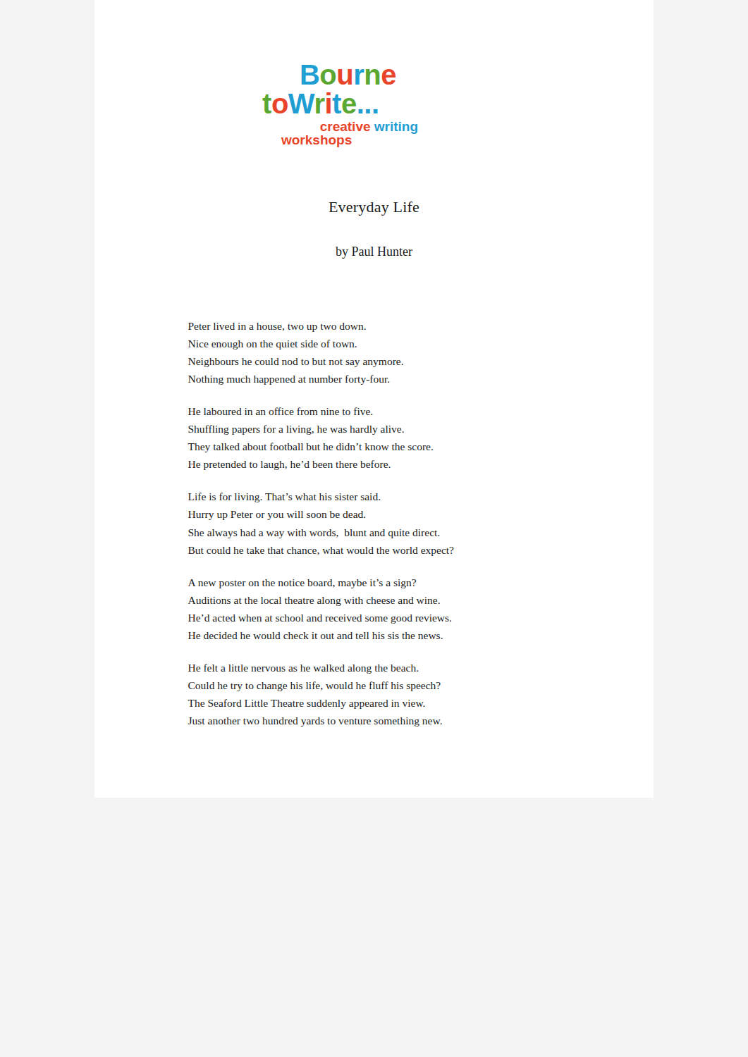Bourne
toWrite...
creative writing
workshops
Everyday Life
by Paul Hunter
Peter lived in a house, two up two down.
Nice enough on the quiet side of town.
Neighbours he could nod to but not say anymore.
Nothing much happened at number forty-four.
He laboured in an office from nine to five.
Shuffling papers for a living, he was hardly alive.
They talked about football but he didn’t know the score.
He pretended to laugh, he’d been there before.
Life is for living. That’s what his sister said.
Hurry up Peter or you will soon be dead.
She always had a way with words, blunt and quite direct.
But could he take that chance, what would the world expect?
A new poster on the notice board, maybe it’s a sign?
Auditions at the local theatre along with cheese and wine.
He’d acted when at school and received some good reviews.
He decided he would check it out and tell his sis the news.
He felt a little nervous as he walked along the beach.
Could he try to change his life, would he fluff his speech?
The Seaford Little Theatre suddenly appeared in view.
Just another two hundred yards to venture something new.